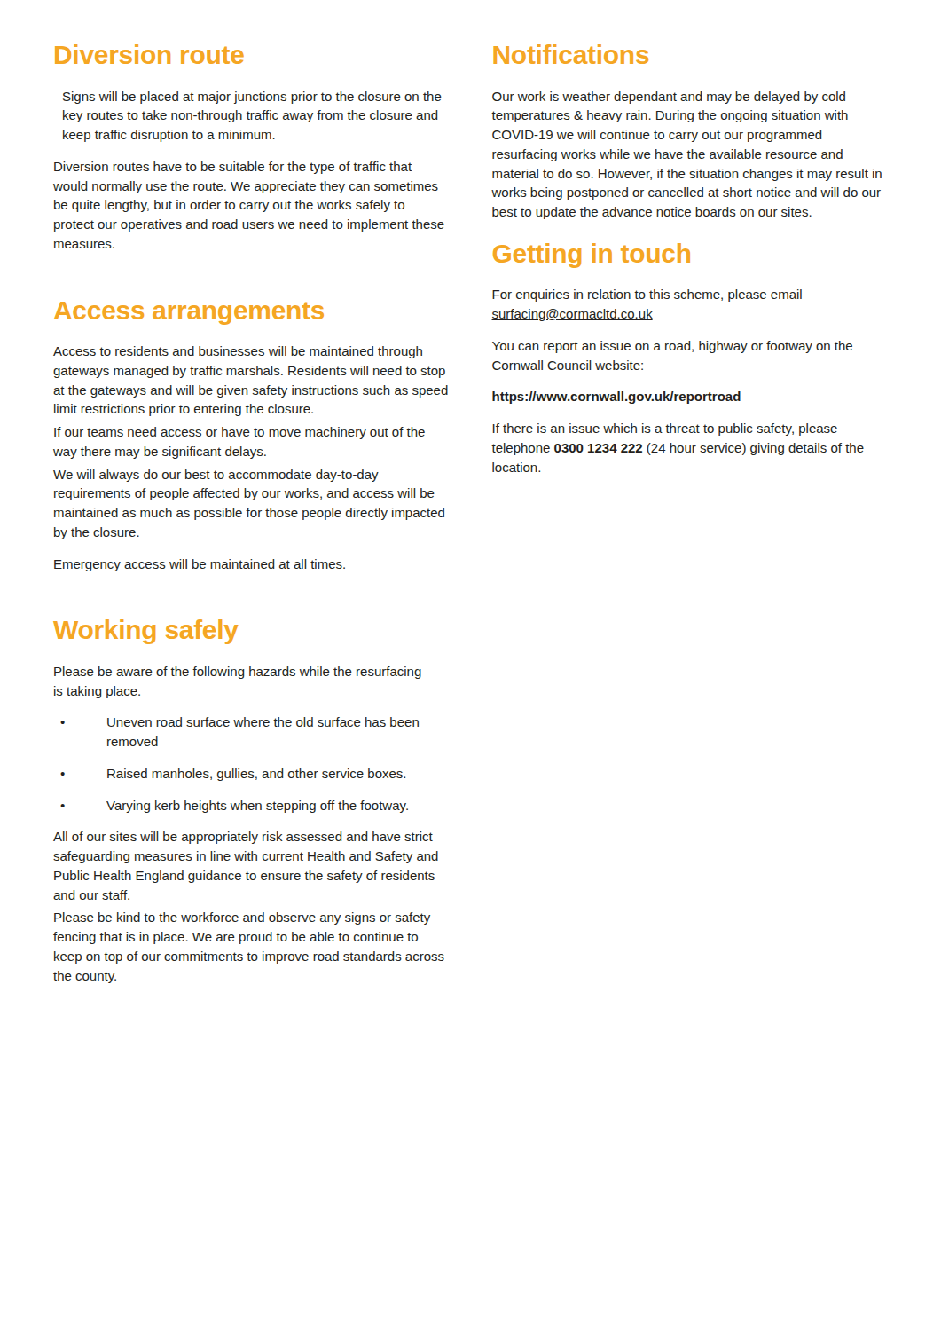Diversion route
Signs will be placed at major junctions prior to the closure on the key routes to take non-through traffic away from the closure and keep traffic disruption to a minimum.
Diversion routes have to be suitable for the type of traffic that would normally use the route. We appreciate they can sometimes be quite lengthy, but in order to carry out the works safely to protect our operatives and road users we need to implement these measures.
Access arrangements
Access to residents and businesses will be maintained through gateways managed by traffic marshals. Residents will need to stop at the gateways and will be given safety instructions such as speed limit restrictions prior to entering the closure.
If our teams need access or have to move machinery out of the way there may be significant delays.
We will always do our best to accommodate day-to-day requirements of people affected by our works, and access will be maintained as much as possible for those people directly impacted by the closure.
Emergency access will be maintained at all times.
Working safely
Please be aware of the following hazards while the resurfacing is taking place.
Uneven road surface where the old surface has been removed
Raised manholes, gullies, and other service boxes.
Varying kerb heights when stepping off the footway.
All of our sites will be appropriately risk assessed and have strict safeguarding measures in line with current Health and Safety and Public Health England guidance to ensure the safety of residents and our staff.
Please be kind to the workforce and observe any signs or safety fencing that is in place. We are proud to be able to continue to keep on top of our commitments to improve road standards across the county.
Notifications
Our work is weather dependant and may be delayed by cold temperatures & heavy rain. During the ongoing situation with COVID-19 we will continue to carry out our programmed resurfacing works while we have the available resource and material to do so. However, if the situation changes it may result in works being postponed or cancelled at short notice and will do our best to update the advance notice boards on our sites.
Getting in touch
For enquiries in relation to this scheme, please email surfacing@cormacltd.co.uk
You can report an issue on a road, highway or footway on the Cornwall Council website:
https://www.cornwall.gov.uk/reportroad
If there is an issue which is a threat to public safety, please telephone 0300 1234 222 (24 hour service) giving details of the location.